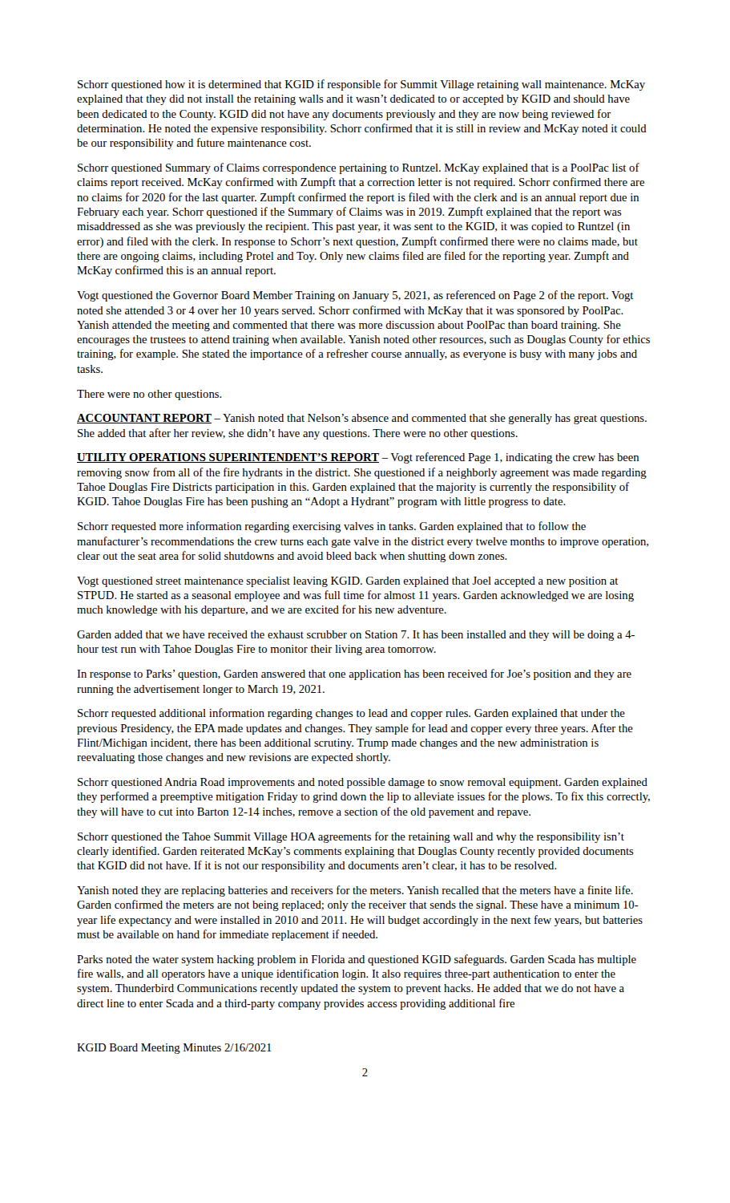Schorr questioned how it is determined that KGID if responsible for Summit Village retaining wall maintenance. McKay explained that they did not install the retaining walls and it wasn’t dedicated to or accepted by KGID and should have been dedicated to the County. KGID did not have any documents previously and they are now being reviewed for determination. He noted the expensive responsibility. Schorr confirmed that it is still in review and McKay noted it could be our responsibility and future maintenance cost.
Schorr questioned Summary of Claims correspondence pertaining to Runtzel. McKay explained that is a PoolPac list of claims report received. McKay confirmed with Zumpft that a correction letter is not required. Schorr confirmed there are no claims for 2020 for the last quarter. Zumpft confirmed the report is filed with the clerk and is an annual report due in February each year. Schorr questioned if the Summary of Claims was in 2019. Zumpft explained that the report was misaddressed as she was previously the recipient. This past year, it was sent to the KGID, it was copied to Runtzel (in error) and filed with the clerk. In response to Schorr’s next question, Zumpft confirmed there were no claims made, but there are ongoing claims, including Protel and Toy. Only new claims filed are filed for the reporting year. Zumpft and McKay confirmed this is an annual report.
Vogt questioned the Governor Board Member Training on January 5, 2021, as referenced on Page 2 of the report. Vogt noted she attended 3 or 4 over her 10 years served. Schorr confirmed with McKay that it was sponsored by PoolPac. Yanish attended the meeting and commented that there was more discussion about PoolPac than board training. She encourages the trustees to attend training when available. Yanish noted other resources, such as Douglas County for ethics training, for example. She stated the importance of a refresher course annually, as everyone is busy with many jobs and tasks.
There were no other questions.
ACCOUNTANT REPORT – Yanish noted that Nelson’s absence and commented that she generally has great questions. She added that after her review, she didn’t have any questions. There were no other questions.
UTILITY OPERATIONS SUPERINTENDENT’S REPORT – Vogt referenced Page 1, indicating the crew has been removing snow from all of the fire hydrants in the district. She questioned if a neighborly agreement was made regarding Tahoe Douglas Fire Districts participation in this. Garden explained that the majority is currently the responsibility of KGID. Tahoe Douglas Fire has been pushing an “Adopt a Hydrant” program with little progress to date.
Schorr requested more information regarding exercising valves in tanks. Garden explained that to follow the manufacturer’s recommendations the crew turns each gate valve in the district every twelve months to improve operation, clear out the seat area for solid shutdowns and avoid bleed back when shutting down zones.
Vogt questioned street maintenance specialist leaving KGID. Garden explained that Joel accepted a new position at STPUD. He started as a seasonal employee and was full time for almost 11 years. Garden acknowledged we are losing much knowledge with his departure, and we are excited for his new adventure.
Garden added that we have received the exhaust scrubber on Station 7. It has been installed and they will be doing a 4-hour test run with Tahoe Douglas Fire to monitor their living area tomorrow.
In response to Parks’ question, Garden answered that one application has been received for Joe’s position and they are running the advertisement longer to March 19, 2021.
Schorr requested additional information regarding changes to lead and copper rules. Garden explained that under the previous Presidency, the EPA made updates and changes. They sample for lead and copper every three years. After the Flint/Michigan incident, there has been additional scrutiny. Trump made changes and the new administration is reevaluating those changes and new revisions are expected shortly.
Schorr questioned Andria Road improvements and noted possible damage to snow removal equipment. Garden explained they performed a preemptive mitigation Friday to grind down the lip to alleviate issues for the plows. To fix this correctly, they will have to cut into Barton 12-14 inches, remove a section of the old pavement and repave.
Schorr questioned the Tahoe Summit Village HOA agreements for the retaining wall and why the responsibility isn’t clearly identified. Garden reiterated McKay’s comments explaining that Douglas County recently provided documents that KGID did not have. If it is not our responsibility and documents aren’t clear, it has to be resolved.
Yanish noted they are replacing batteries and receivers for the meters. Yanish recalled that the meters have a finite life. Garden confirmed the meters are not being replaced; only the receiver that sends the signal. These have a minimum 10-year life expectancy and were installed in 2010 and 2011. He will budget accordingly in the next few years, but batteries must be available on hand for immediate replacement if needed.
Parks noted the water system hacking problem in Florida and questioned KGID safeguards. Garden Scada has multiple fire walls, and all operators have a unique identification login. It also requires three-part authentication to enter the system. Thunderbird Communications recently updated the system to prevent hacks. He added that we do not have a direct line to enter Scada and a third-party company provides access providing additional fire
KGID Board Meeting Minutes 2/16/2021
2